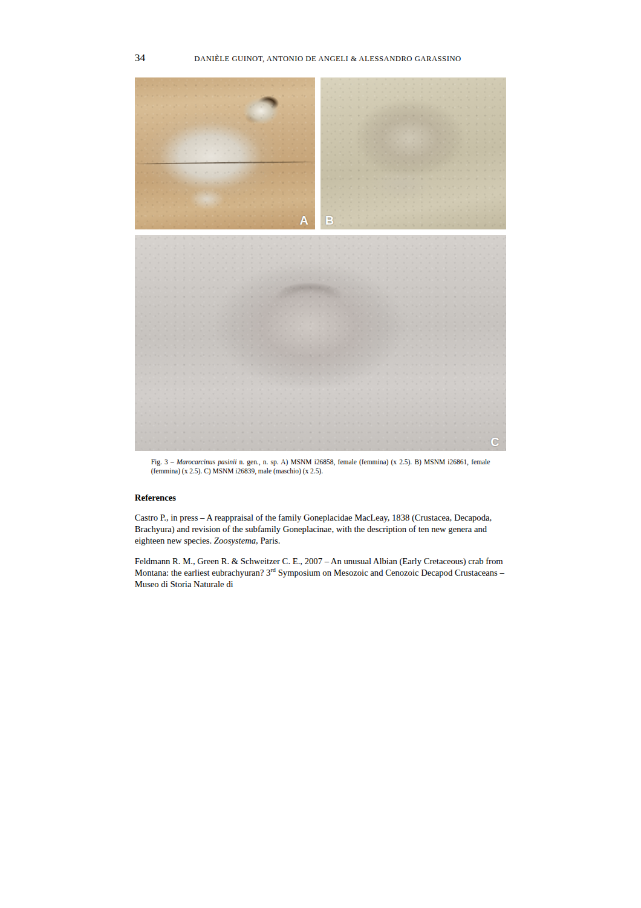34
Danièle Guinot, Antonio De Angeli & Alessandro Garassino
A
B
C
Fig. 3 – Marocarcinus pasinii n. gen., n. sp. A) MSNM i26858, female (femmina) (x 2.5). B) MSNM i26861, female (femmina) (x 2.5). C) MSNM i26839, male (maschio) (x 2.5).
References
Castro P., in press – A reappraisal of the family Goneplacidae MacLeay, 1838 (Crustacea, Decapoda, Brachyura) and revision of the subfamily Goneplacinae, with the description of ten new genera and eighteen new species. Zoosystema, Paris.
Feldmann R. M., Green R. & Schweitzer C. E., 2007 – An unusual Albian (Early Cretaceous) crab from Montana: the earliest eubrachyuran? 3rd Symposium on Mesozoic and Cenozoic Decapod Crustaceans – Museo di Storia Naturale di